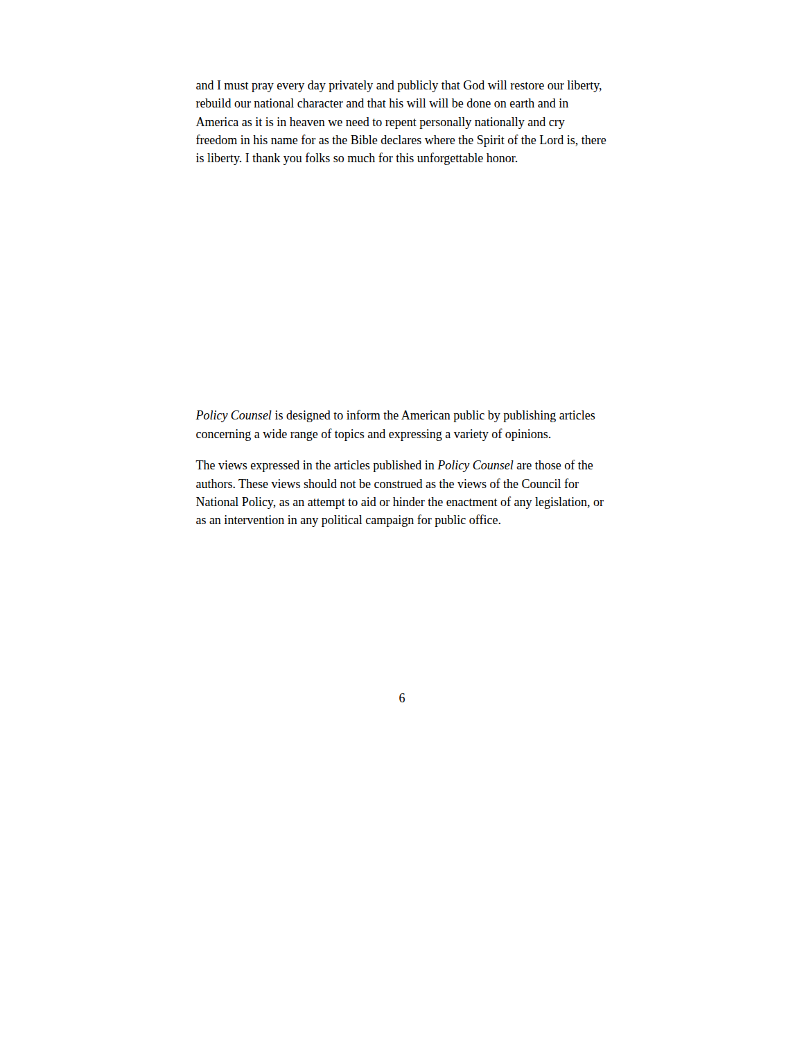and I must pray every day privately and publicly that God will restore our liberty, rebuild our national character and that his will will be done on earth and in America as it is in heaven we need to repent personally nationally and cry freedom in his name for as the Bible declares where the Spirit of the Lord is, there is liberty. I thank you folks so much for this unforgettable honor.
Policy Counsel is designed to inform the American public by publishing articles concerning a wide range of topics and expressing a variety of opinions.
The views expressed in the articles published in Policy Counsel are those of the authors. These views should not be construed as the views of the Council for National Policy, as an attempt to aid or hinder the enactment of any legislation, or as an intervention in any political campaign for public office.
6